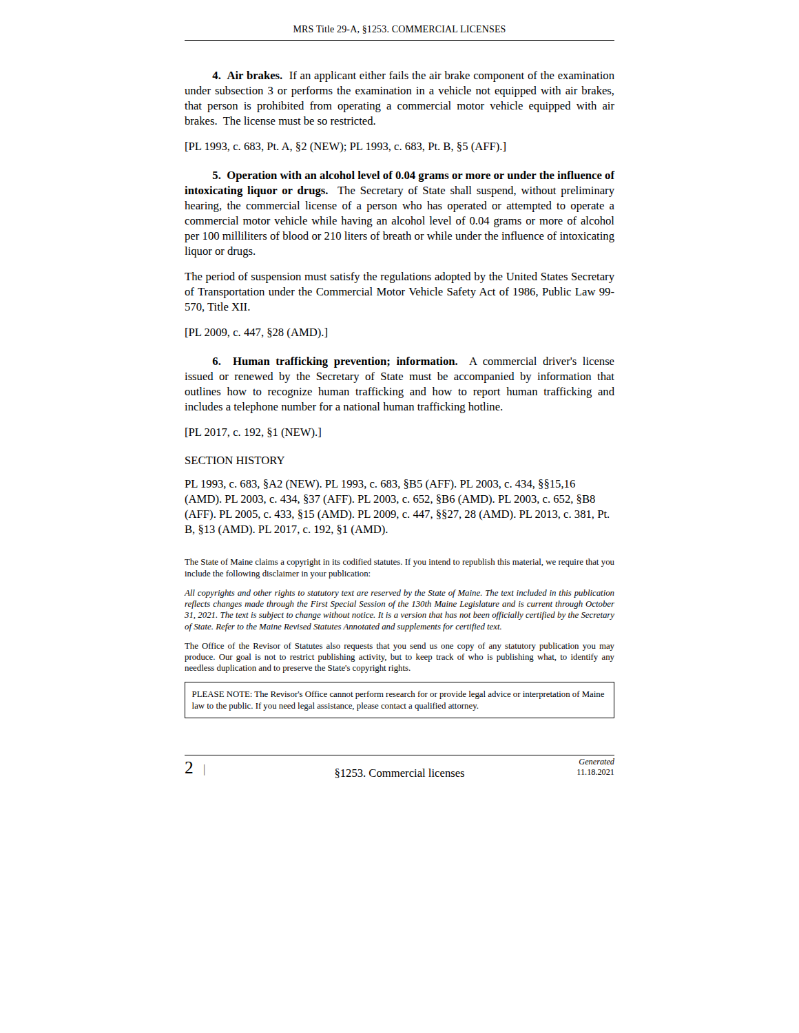MRS Title 29-A, §1253. COMMERCIAL LICENSES
4. Air brakes. If an applicant either fails the air brake component of the examination under subsection 3 or performs the examination in a vehicle not equipped with air brakes, that person is prohibited from operating a commercial motor vehicle equipped with air brakes. The license must be so restricted.
[PL 1993, c. 683, Pt. A, §2 (NEW); PL 1993, c. 683, Pt. B, §5 (AFF).]
5. Operation with an alcohol level of 0.04 grams or more or under the influence of intoxicating liquor or drugs. The Secretary of State shall suspend, without preliminary hearing, the commercial license of a person who has operated or attempted to operate a commercial motor vehicle while having an alcohol level of 0.04 grams or more of alcohol per 100 milliliters of blood or 210 liters of breath or while under the influence of intoxicating liquor or drugs.
The period of suspension must satisfy the regulations adopted by the United States Secretary of Transportation under the Commercial Motor Vehicle Safety Act of 1986, Public Law 99-570, Title XII.
[PL 2009, c. 447, §28 (AMD).]
6. Human trafficking prevention; information. A commercial driver's license issued or renewed by the Secretary of State must be accompanied by information that outlines how to recognize human trafficking and how to report human trafficking and includes a telephone number for a national human trafficking hotline.
[PL 2017, c. 192, §1 (NEW).]
SECTION HISTORY
PL 1993, c. 683, §A2 (NEW). PL 1993, c. 683, §B5 (AFF). PL 2003, c. 434, §§15,16 (AMD). PL 2003, c. 434, §37 (AFF). PL 2003, c. 652, §B6 (AMD). PL 2003, c. 652, §B8 (AFF). PL 2005, c. 433, §15 (AMD). PL 2009, c. 447, §§27, 28 (AMD). PL 2013, c. 381, Pt. B, §13 (AMD). PL 2017, c. 192, §1 (AMD).
The State of Maine claims a copyright in its codified statutes. If you intend to republish this material, we require that you include the following disclaimer in your publication:
All copyrights and other rights to statutory text are reserved by the State of Maine. The text included in this publication reflects changes made through the First Special Session of the 130th Maine Legislature and is current through October 31, 2021. The text is subject to change without notice. It is a version that has not been officially certified by the Secretary of State. Refer to the Maine Revised Statutes Annotated and supplements for certified text.
The Office of the Revisor of Statutes also requests that you send us one copy of any statutory publication you may produce. Our goal is not to restrict publishing activity, but to keep track of who is publishing what, to identify any needless duplication and to preserve the State's copyright rights.
PLEASE NOTE: The Revisor's Office cannot perform research for or provide legal advice or interpretation of Maine law to the public. If you need legal assistance, please contact a qualified attorney.
2
|
§1253. Commercial licenses
Generated
11.18.2021